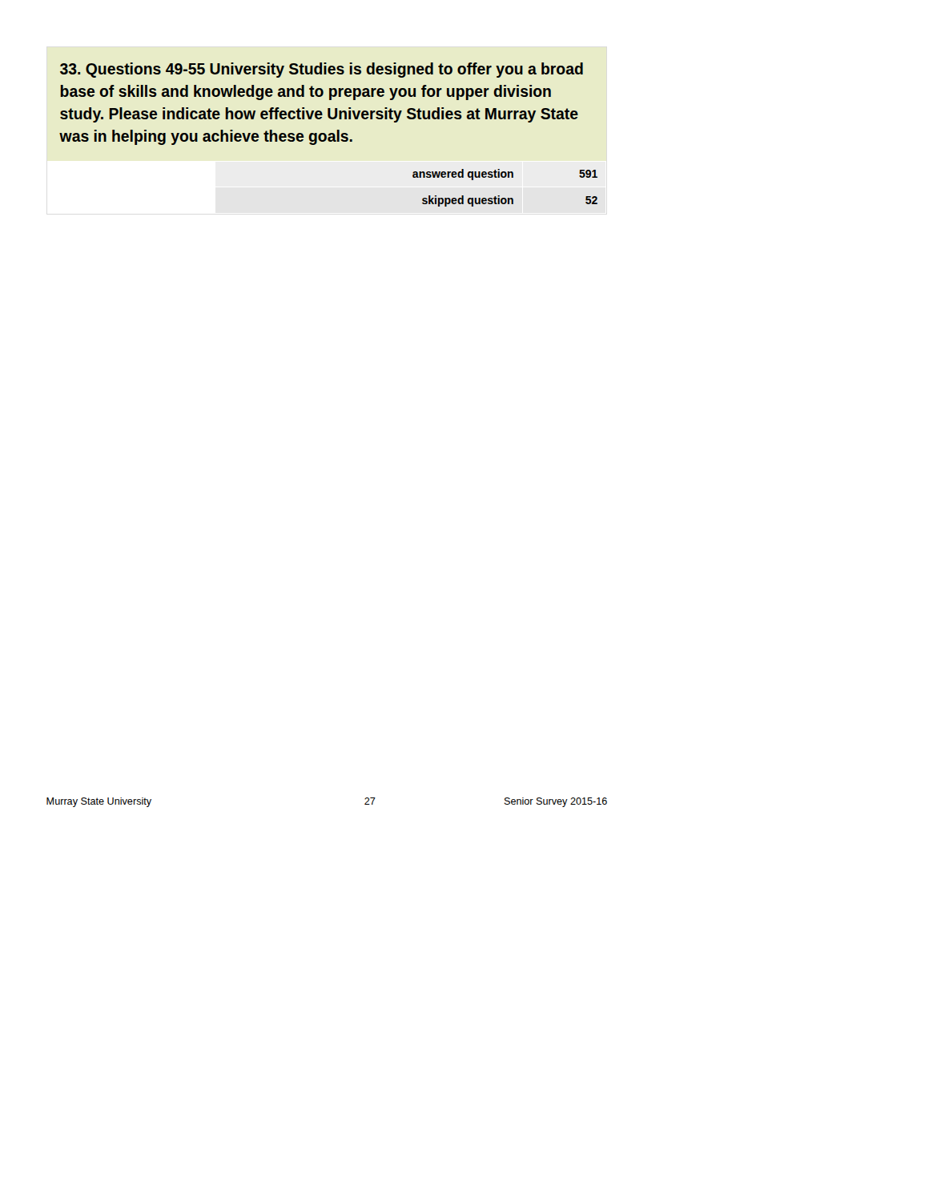33. Questions 49-55 University Studies is designed to offer you a broad base of skills and knowledge and to prepare you for upper division study. Please indicate how effective University Studies at Murray State was in helping you achieve these goals.
| | answered question | 591 |
| | skipped question | 52 |
Murray State University
27
Senior Survey 2015-16